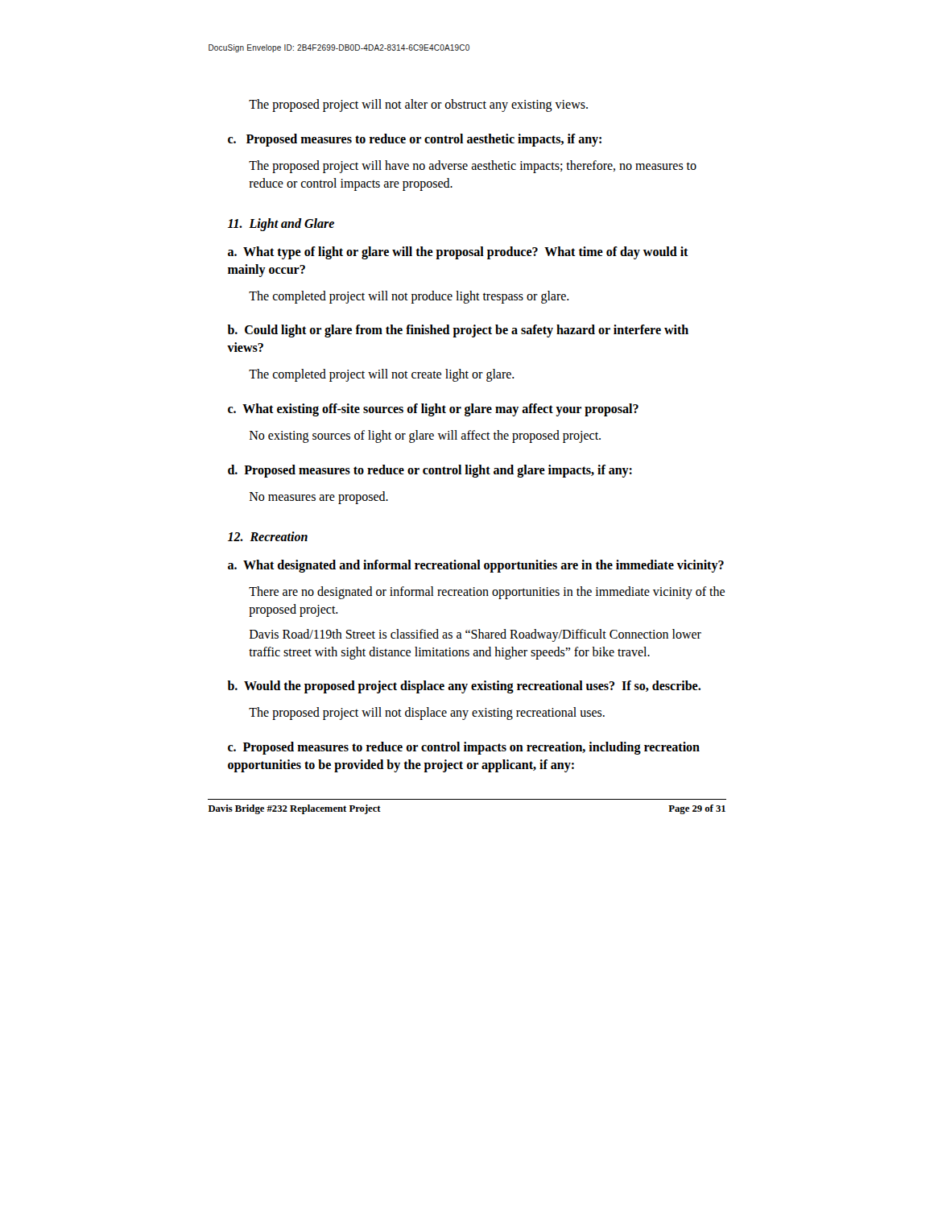DocuSign Envelope ID: 2B4F2699-DB0D-4DA2-8314-6C9E4C0A19C0
The proposed project will not alter or obstruct any existing views.
c. Proposed measures to reduce or control aesthetic impacts, if any:
The proposed project will have no adverse aesthetic impacts; therefore, no measures to reduce or control impacts are proposed.
11. Light and Glare
a. What type of light or glare will the proposal produce? What time of day would it mainly occur?
The completed project will not produce light trespass or glare.
b. Could light or glare from the finished project be a safety hazard or interfere with views?
The completed project will not create light or glare.
c. What existing off-site sources of light or glare may affect your proposal?
No existing sources of light or glare will affect the proposed project.
d. Proposed measures to reduce or control light and glare impacts, if any:
No measures are proposed.
12. Recreation
a. What designated and informal recreational opportunities are in the immediate vicinity?
There are no designated or informal recreation opportunities in the immediate vicinity of the proposed project.
Davis Road/119th Street is classified as a “Shared Roadway/Difficult Connection lower traffic street with sight distance limitations and higher speeds” for bike travel.
b. Would the proposed project displace any existing recreational uses? If so, describe.
The proposed project will not displace any existing recreational uses.
c. Proposed measures to reduce or control impacts on recreation, including recreation opportunities to be provided by the project or applicant, if any:
Davis Bridge #232 Replacement Project Page 29 of 31